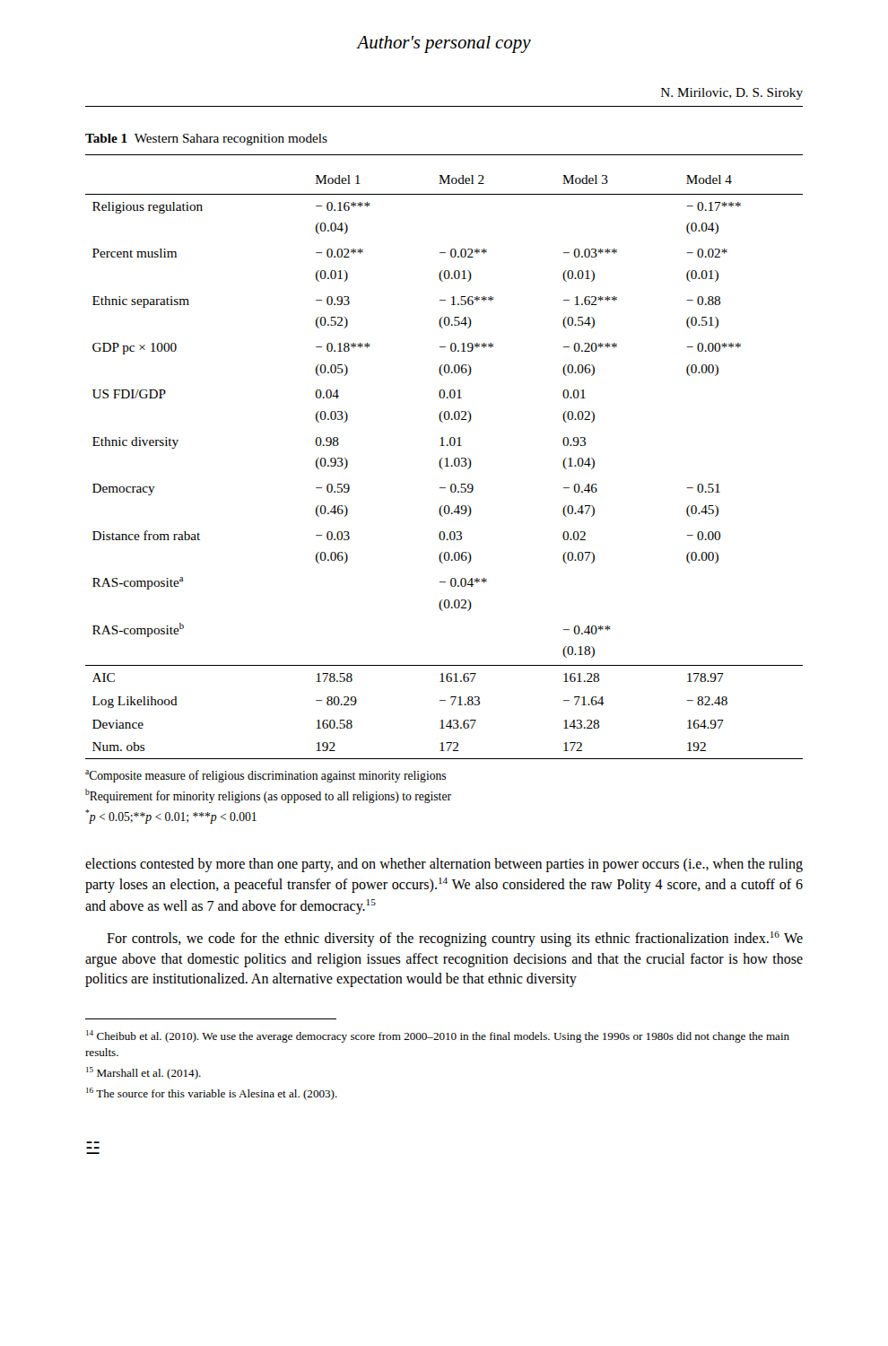Author's personal copy
N. Mirilovic, D. S. Siroky
Table 1 Western Sahara recognition models
| | Model 1 | Model 2 | Model 3 | Model 4 |
| --- | --- | --- | --- | --- |
| Religious regulation | − 0.16*** | | | − 0.17*** |
| | (0.04) | | | (0.04) |
| Percent muslim | − 0.02** | − 0.02** | − 0.03*** | − 0.02* |
| | (0.01) | (0.01) | (0.01) | (0.01) |
| Ethnic separatism | − 0.93 | − 1.56*** | − 1.62*** | − 0.88 |
| | (0.52) | (0.54) | (0.54) | (0.51) |
| GDP pc × 1000 | − 0.18*** | − 0.19*** | − 0.20*** | − 0.00*** |
| | (0.05) | (0.06) | (0.06) | (0.00) |
| US FDI/GDP | 0.04 | 0.01 | 0.01 | |
| | (0.03) | (0.02) | (0.02) | |
| Ethnic diversity | 0.98 | 1.01 | 0.93 | |
| | (0.93) | (1.03) | (1.04) | |
| Democracy | − 0.59 | − 0.59 | − 0.46 | − 0.51 |
| | (0.46) | (0.49) | (0.47) | (0.45) |
| Distance from rabat | − 0.03 | 0.03 | 0.02 | − 0.00 |
| | (0.06) | (0.06) | (0.07) | (0.00) |
| RAS-composite a | | − 0.04** | | |
| | | (0.02) | | |
| RAS-composite b | | | − 0.40** | |
| | | | (0.18) | |
| AIC | 178.58 | 161.67 | 161.28 | 178.97 |
| Log Likelihood | − 80.29 | − 71.83 | − 71.64 | − 82.48 |
| Deviance | 160.58 | 143.67 | 143.28 | 164.97 |
| Num. obs | 192 | 172 | 172 | 192 |
aComposite measure of religious discrimination against minority religions
bRequirement for minority religions (as opposed to all religions) to register
*p < 0.05;**p < 0.01; ***p < 0.001
elections contested by more than one party, and on whether alternation between parties in power occurs (i.e., when the ruling party loses an election, a peaceful transfer of power occurs).14 We also considered the raw Polity 4 score, and a cutoff of 6 and above as well as 7 and above for democracy.15
For controls, we code for the ethnic diversity of the recognizing country using its ethnic fractionalization index.16 We argue above that domestic politics and religion issues affect recognition decisions and that the crucial factor is how those politics are institutionalized. An alternative expectation would be that ethnic diversity
14 Cheibub et al. (2010). We use the average democracy score from 2000–2010 in the final models. Using the 1990s or 1980s did not change the main results.
15 Marshall et al. (2014).
16 The source for this variable is Alesina et al. (2003).
☳